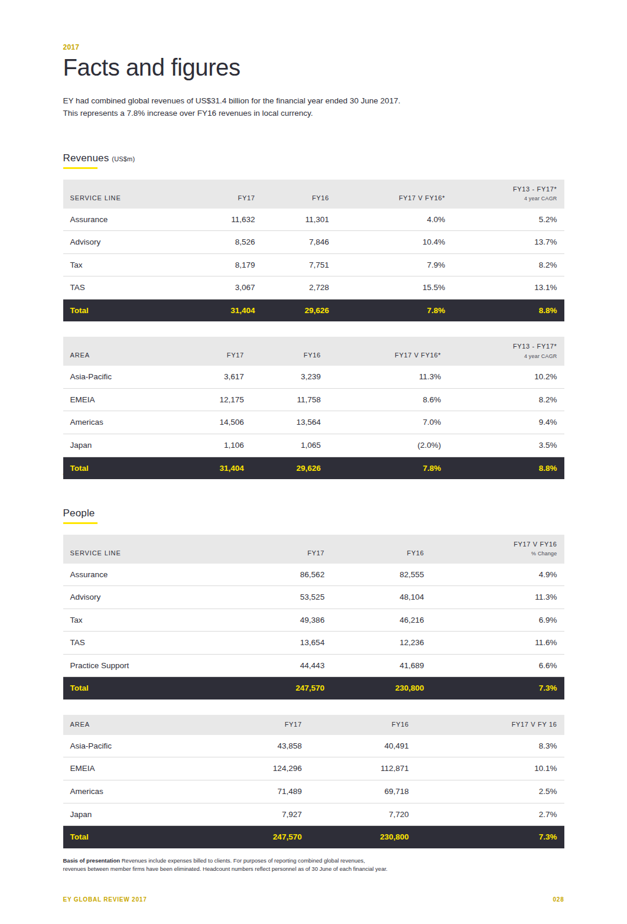2017
Facts and figures
EY had combined global revenues of US$31.4 billion for the financial year ended 30 June 2017.
This represents a 7.8% increase over FY16 revenues in local currency.
Revenues (US$m)
| Service line | FY17 | FY16 | FY17 v FY16* | FY13 - FY17* 4 year CAGR |
| --- | --- | --- | --- | --- |
| Assurance | 11,632 | 11,301 | 4.0% | 5.2% |
| Advisory | 8,526 | 7,846 | 10.4% | 13.7% |
| Tax | 8,179 | 7,751 | 7.9% | 8.2% |
| TAS | 3,067 | 2,728 | 15.5% | 13.1% |
| Total | 31,404 | 29,626 | 7.8% | 8.8% |
| Area | FY17 | FY16 | FY17 v FY16* | FY13 - FY17* 4 year CAGR |
| --- | --- | --- | --- | --- |
| Asia-Pacific | 3,617 | 3,239 | 11.3% | 10.2% |
| EMEIA | 12,175 | 11,758 | 8.6% | 8.2% |
| Americas | 14,506 | 13,564 | 7.0% | 9.4% |
| Japan | 1,106 | 1,065 | (2.0%) | 3.5% |
| Total | 31,404 | 29,626 | 7.8% | 8.8% |
* % change in local currency
People
| Service line | FY17 | FY16 | FY17 v FY16 % Change |
| --- | --- | --- | --- |
| Assurance | 86,562 | 82,555 | 4.9% |
| Advisory | 53,525 | 48,104 | 11.3% |
| Tax | 49,386 | 46,216 | 6.9% |
| TAS | 13,654 | 12,236 | 11.6% |
| Practice Support | 44,443 | 41,689 | 6.6% |
| Total | 247,570 | 230,800 | 7.3% |
| Area | FY17 | FY16 | FY17 v FY 16 |
| --- | --- | --- | --- |
| Asia-Pacific | 43,858 | 40,491 | 8.3% |
| EMEIA | 124,296 | 112,871 | 10.1% |
| Americas | 71,489 | 69,718 | 2.5% |
| Japan | 7,927 | 7,720 | 2.7% |
| Total | 247,570 | 230,800 | 7.3% |
Basis of presentation Revenues include expenses billed to clients. For purposes of reporting combined global revenues,
revenues between member firms have been eliminated. Headcount numbers reflect personnel as of 30 June of each financial year.
EY GLOBAL REVIEW 2017 028